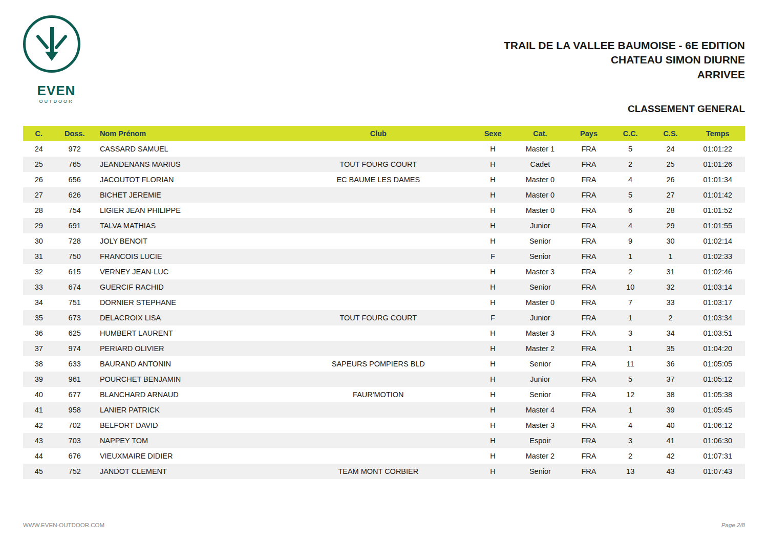EVEN
OUTDOOR
TRAIL DE LA VALLEE BAUMOISE - 6E EDITION
CHATEAU SIMON DIURNE
ARRIVEE
CLASSEMENT GENERAL
| C. | Doss. | Nom Prénom | Club | Sexe | Cat. | Pays | C.C. | C.S. | Temps |
| --- | --- | --- | --- | --- | --- | --- | --- | --- | --- |
| 24 | 972 | CASSARD SAMUEL | | H | Master 1 | FRA | 5 | 24 | 01:01:22 |
| 25 | 765 | JEANDENANS MARIUS | TOUT FOURG COURT | H | Cadet | FRA | 2 | 25 | 01:01:26 |
| 26 | 656 | JACOUTOT FLORIAN | EC BAUME LES DAMES | H | Master 0 | FRA | 4 | 26 | 01:01:34 |
| 27 | 626 | BICHET JEREMIE | | H | Master 0 | FRA | 5 | 27 | 01:01:42 |
| 28 | 754 | LIGIER JEAN PHILIPPE | | H | Master 0 | FRA | 6 | 28 | 01:01:52 |
| 29 | 691 | TALVA MATHIAS | | H | Junior | FRA | 4 | 29 | 01:01:55 |
| 30 | 728 | JOLY BENOIT | | H | Senior | FRA | 9 | 30 | 01:02:14 |
| 31 | 750 | FRANCOIS LUCIE | | F | Senior | FRA | 1 | 1 | 01:02:33 |
| 32 | 615 | VERNEY JEAN-LUC | | H | Master 3 | FRA | 2 | 31 | 01:02:46 |
| 33 | 674 | GUERCIF RACHID | | H | Senior | FRA | 10 | 32 | 01:03:14 |
| 34 | 751 | DORNIER STEPHANE | | H | Master 0 | FRA | 7 | 33 | 01:03:17 |
| 35 | 673 | DELACROIX LISA | TOUT FOURG COURT | F | Junior | FRA | 1 | 2 | 01:03:34 |
| 36 | 625 | HUMBERT LAURENT | | H | Master 3 | FRA | 3 | 34 | 01:03:51 |
| 37 | 974 | PERIARD OLIVIER | | H | Master 2 | FRA | 1 | 35 | 01:04:20 |
| 38 | 633 | BAURAND ANTONIN | SAPEURS POMPIERS BLD | H | Senior | FRA | 11 | 36 | 01:05:05 |
| 39 | 961 | POURCHET BENJAMIN | | H | Junior | FRA | 5 | 37 | 01:05:12 |
| 40 | 677 | BLANCHARD ARNAUD | FAUR'MOTION | H | Senior | FRA | 12 | 38 | 01:05:38 |
| 41 | 958 | LANIER PATRICK | | H | Master 4 | FRA | 1 | 39 | 01:05:45 |
| 42 | 702 | BELFORT DAVID | | H | Master 3 | FRA | 4 | 40 | 01:06:12 |
| 43 | 703 | NAPPEY TOM | | H | Espoir | FRA | 3 | 41 | 01:06:30 |
| 44 | 676 | VIEUXMAIRE DIDIER | | H | Master 2 | FRA | 2 | 42 | 01:07:31 |
| 45 | 752 | JANDOT CLEMENT | TEAM MONT CORBIER | H | Senior | FRA | 13 | 43 | 01:07:43 |
WWW.EVEN-OUTDOOR.COM Page 2/8